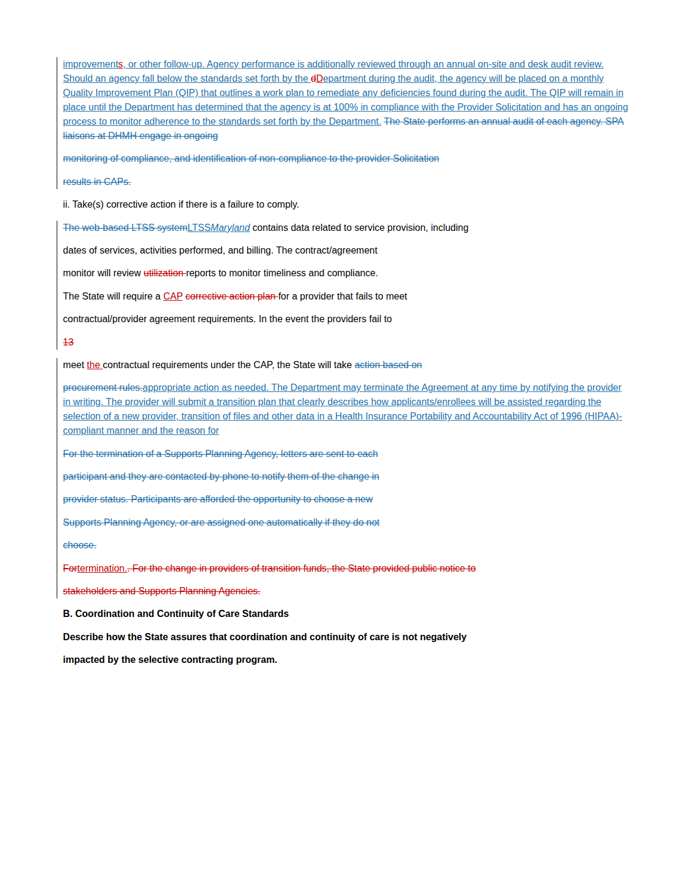improvement s, or other follow-up. Agency performance is additionally reviewed through an annual on-site and desk audit review. Should an agency fall below the standards set forth by the dDepartment during the audit, the agency will be placed on a monthly Quality Improvement Plan (QIP) that outlines a work plan to remediate any deficiencies found during the audit. The QIP will remain in place until the Department has determined that the agency is at 100% in compliance with the Provider Solicitation and has an ongoing process to monitor adherence to the standards set forth by the Department. The State performs an annual audit of each agency. SPA liaisons at DHMH engage in ongoing
monitoring of compliance, and identification of non-compliance to the provider Solicitation
results in CAPs.
ii. Take(s) corrective action if there is a failure to comply.
The web-based LTSS system LTSS Maryland contains data related to service provision, including
dates of services, activities performed, and billing. The contract/agreement
monitor will review utilization reports to monitor timeliness and compliance.
The State will require a CAP corrective action plan for a provider that fails to meet
contractual/provider agreement requirements. In the event the providers fail to
13
meet the contractual requirements under the CAP, the State will take action based on
procurement rules. appropriate action as needed. The Department may terminate the Agreement at any time by notifying the provider in writing. The provider will submit a transition plan that clearly describes how applicants/enrollees will be assisted regarding the selection of a new provider, transition of files and other data in a Health Insurance Portability and Accountability Act of 1996 (HIPAA)-compliant manner and the reason for
For the termination of a Supports Planning Agency, letters are sent to each
participant and they are contacted by phone to notify them of the change in
provider status. Participants are afforded the opportunity to choose a new
Supports Planning Agency, or are assigned one automatically if they do not
choose.
For termination.. For the change in providers of transition funds, the State provided public notice to
stakeholders and Supports Planning Agencies.
B. Coordination and Continuity of Care Standards
Describe how the State assures that coordination and continuity of care is not negatively
impacted by the selective contracting program.